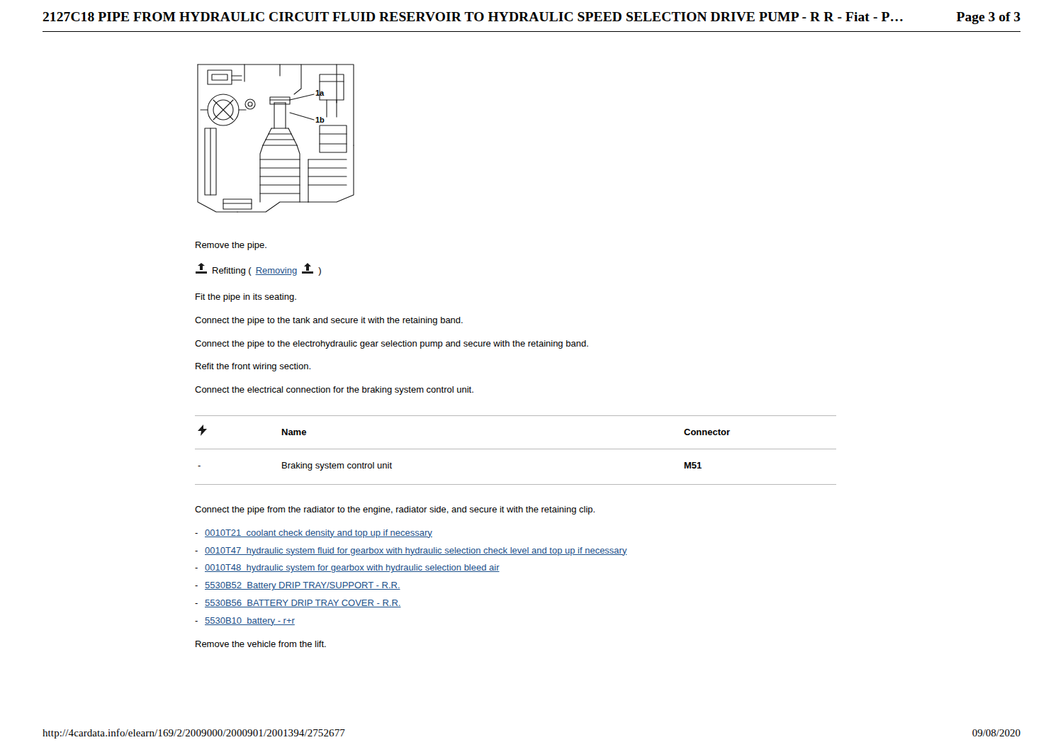2127C18 PIPE FROM HYDRAULIC CIRCUIT FLUID RESERVOIR TO HYDRAULIC SPEED SELECTION DRIVE PUMP - R R - Fiat - P…
Page 3 of 3
1a 1b
Remove the pipe.
Refitting ( Removing )
Fit the pipe in its seating.
Connect the pipe to the tank and secure it with the retaining band.
Connect the pipe to the electrohydraulic gear selection pump and secure with the retaining band.
Refit the front wiring section.
Connect the electrical connection for the braking system control unit.
| Electrical | Name | Connector |
| --- | --- | --- |
| - | Braking system control unit | M51 |
Connect the pipe from the radiator to the engine, radiator side, and secure it with the retaining clip.
0010T21 coolant check density and top up if necessary
0010T47 hydraulic system fluid for gearbox with hydraulic selection check level and top up if necessary
0010T48 hydraulic system for gearbox with hydraulic selection bleed air
5530B52 Battery DRIP TRAY/SUPPORT - R.R.
5530B56 BATTERY DRIP TRAY COVER - R.R.
5530B10 battery - r+r
Remove the vehicle from the lift.
http://4cardata.info/elearn/169/2/2009000/2000901/2001394/2752677
09/08/2020